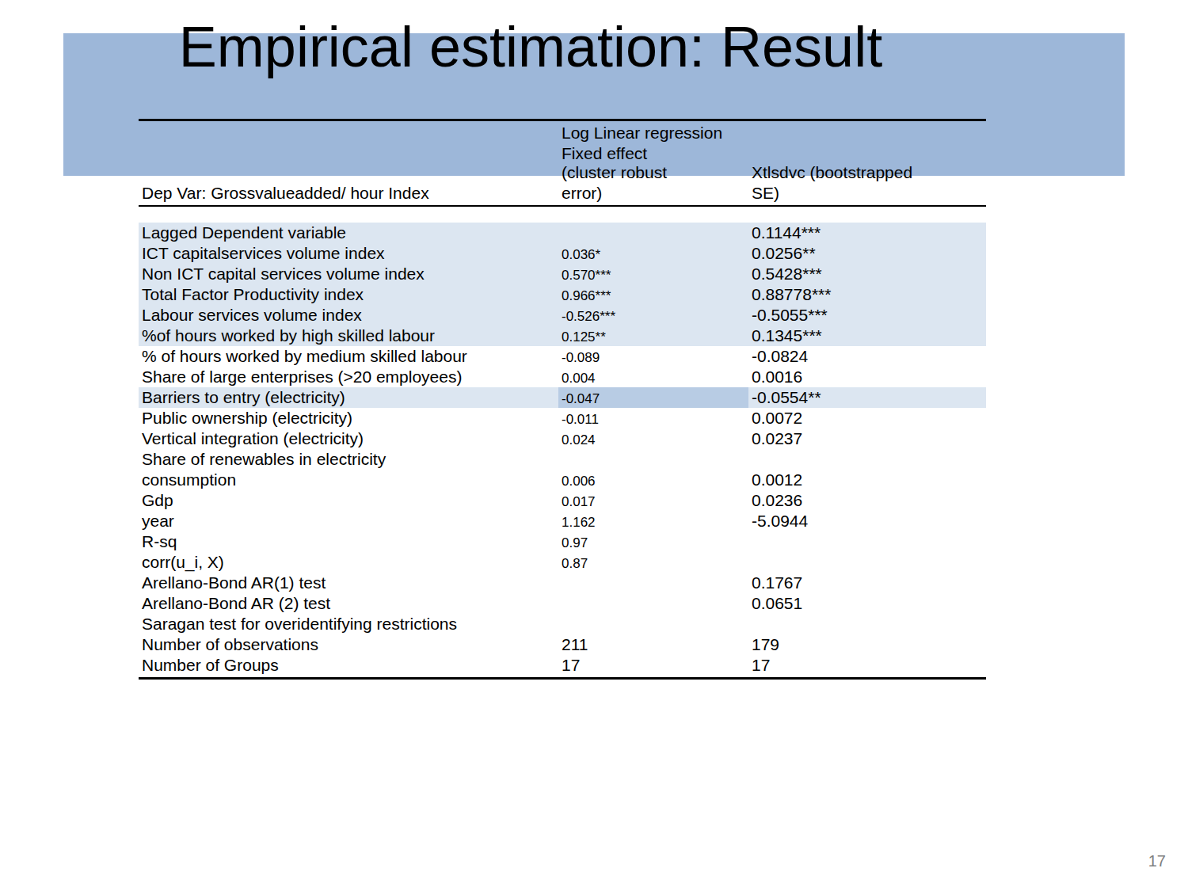Empirical estimation: Result
| | Log Linear regression |
| | Fixed effect (cluster robust | Xtlsdvc (bootstrapped |
| Dep Var: Grossvalueadded/ hour Index | error) | SE) |
| Lagged Dependent variable | | 0.1144*** |
| ICT capitalservices volume index | 0.036* | 0.0256** |
| Non ICT capital services volume index | 0.570*** | 0.5428*** |
| Total Factor Productivity index | 0.966*** | 0.88778*** |
| Labour services volume index | -0.526*** | -0.5055*** |
| %of hours worked by high skilled labour | 0.125** | 0.1345*** |
| % of hours worked by medium skilled labour | -0.089 | -0.0824 |
| Share of large enterprises (>20 employees) | 0.004 | 0.0016 |
| Barriers to entry (electricity) | -0.047 | -0.0554** |
| Public ownership (electricity) | -0.011 | 0.0072 |
| Vertical integration (electricity) | 0.024 | 0.0237 |
| Share of renewables in electricity | | |
| consumption | 0.006 | 0.0012 |
| Gdp | 0.017 | 0.0236 |
| year | 1.162 | -5.0944 |
| R-sq | 0.97 | |
| corr(u_i, X) | 0.87 | |
| Arellano-Bond AR(1) test | | 0.1767 |
| Arellano-Bond AR (2) test | | 0.0651 |
| Saragan test for overidentifying restrictions | | |
| Number of observations | 211 | 179 |
| Number of Groups | 17 | 17 |
17